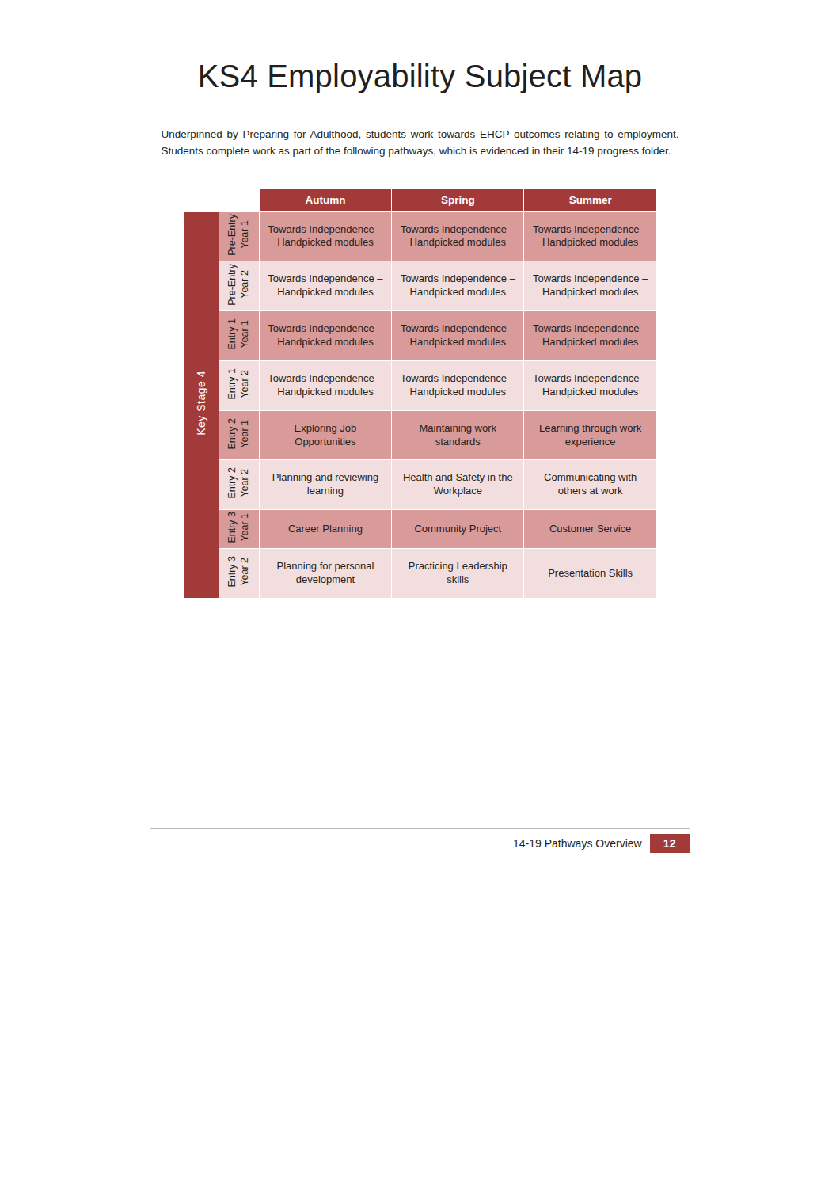KS4 Employability Subject Map
Underpinned by Preparing for Adulthood, students work towards EHCP outcomes relating to employment. Students complete work as part of the following pathways, which is evidenced in their 14-19 progress folder.
| | Autumn | Spring | Summer |
| --- | --- | --- | --- |
| Key Stage 4 | Pre-Entry Year 1 | Towards Independence – Handpicked modules | Towards Independence – Handpicked modules | Towards Independence – Handpicked modules |
| Pre-Entry Year 2 | Towards Independence – Handpicked modules | Towards Independence – Handpicked modules | Towards Independence – Handpicked modules |
| Entry 1 Year 1 | Towards Independence – Handpicked modules | Towards Independence – Handpicked modules | Towards Independence – Handpicked modules |
| Entry 1 Year 2 | Towards Independence – Handpicked modules | Towards Independence – Handpicked modules | Towards Independence – Handpicked modules |
| Entry 2 Year 1 | Exploring Job Opportunities | Maintaining work standards | Learning through work experience |
| Entry 2 Year 2 | Planning and reviewing learning | Health and Safety in the Workplace | Communicating with others at work |
| Entry 3 Year 1 | Career Planning | Community Project | Customer Service |
| Entry 3 Year 2 | Planning for personal development | Practicing Leadership skills | Presentation Skills |
14-19 Pathways Overview
12